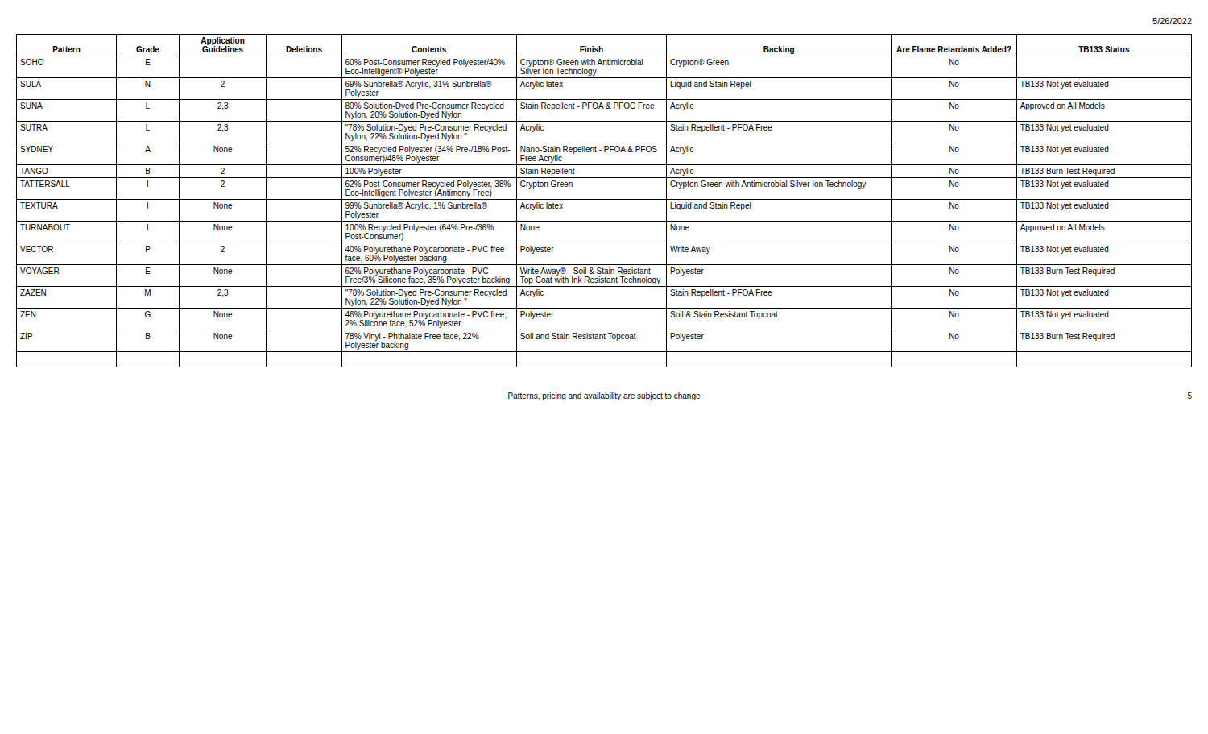5/26/2022
| Pattern | Grade | Application Guidelines | Deletions | Contents | Finish | Backing | Are Flame Retardants Added? | TB133 Status |
| --- | --- | --- | --- | --- | --- | --- | --- | --- |
| SOHO | E | | | 60% Post-Consumer Recyled Polyester/40% Eco-Intelligent® Polyester | Crypton® Green with Antimicrobial Silver Ion Technology | Crypton® Green | No | |
| SULA | N | 2 | | 69% Sunbrella® Acrylic, 31% Sunbrella® Polyester | Acrylic latex | Liquid and Stain Repel | No | TB133 Not yet evaluated |
| SUNA | L | 2,3 | | 80% Solution-Dyed Pre-Consumer Recycled Nylon, 20% Solution-Dyed Nylon | Stain Repellent - PFOA & PFOC Free | Acrylic | No | Approved on All Models |
| SUTRA | L | 2,3 | | "78% Solution-Dyed Pre-Consumer Recycled Nylon, 22% Solution-Dyed Nylon " | Acrylic | Stain Repellent - PFOA Free | No | TB133 Not yet evaluated |
| SYDNEY | A | None | | 52% Recycled Polyester (34% Pre-/18% Post-Consumer)/48% Polyester | Nano-Stain Repellent - PFOA & PFOS Free Acrylic | Acrylic | No | TB133 Not yet evaluated |
| TANGO | B | 2 | | 100% Polyester | Stain Repellent | Acrylic | No | TB133 Burn Test Required |
| TATTERSALL | I | 2 | | 62% Post-Consumer Recycled Polyester, 38% Eco-Intelligent Polyester (Antimony Free) | Crypton Green | Crypton Green with Antimicrobial Silver Ion Technology | No | TB133 Not yet evaluated |
| TEXTURA | I | None | | 99% Sunbrella® Acrylic, 1% Sunbrella® Polyester | Acrylic latex | Liquid and Stain Repel | No | TB133 Not yet evaluated |
| TURNABOUT | I | None | | 100% Recycled Polyester (64% Pre-/36% Post-Consumer) | None | None | No | Approved on All Models |
| VECTOR | P | 2 | | 40% Polyurethane Polycarbonate - PVC free face, 60% Polyester backing | Polyester | Write Away | No | TB133 Not yet evaluated |
| VOYAGER | E | None | | 62% Polyurethane Polycarbonate - PVC Free/3% Silicone face, 35% Polyester backing | Write Away® - Soil & Stain Resistant Top Coat with Ink Resistant Technology | Polyester | No | TB133 Burn Test Required |
| ZAZEN | M | 2,3 | | "78% Solution-Dyed Pre-Consumer Recycled Nylon, 22% Solution-Dyed Nylon " | Acrylic | Stain Repellent - PFOA Free | No | TB133 Not yet evaluated |
| ZEN | G | None | | 46% Polyurethane Polycarbonate - PVC free, 2% Silicone face, 52% Polyester | Polyester | Soil & Stain Resistant Topcoat | No | TB133 Not yet evaluated |
| ZIP | B | None | | 78% Vinyl - Phthalate Free face, 22% Polyester backing | Soil and Stain Resistant Topcoat | Polyester | No | TB133 Burn Test Required |
Patterns, pricing and availability are subject to change 5